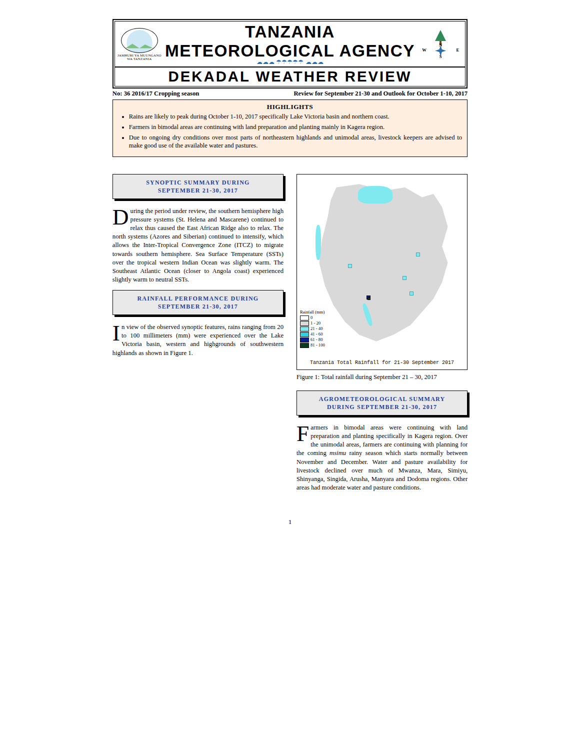JAMHURI YA MUUNGANO WA TANZANIA
TANZANIA METEOROLOGICAL AGENCY ☁☁☁ ☂☂☂☂☂ ☁☁☁
N S W E
DEKADAL WEATHER REVIEW
No: 36 2016/17 Cropping season
Review for September 21-30 and Outlook for October 1-10, 2017
HIGHLIGHTS
Rains are likely to peak during October 1-10, 2017 specifically Lake Victoria basin and northern coast.
Farmers in bimodal areas are continuing with land preparation and planting mainly in Kagera region.
Due to ongoing dry conditions over most parts of northeastern highlands and unimodal areas, livestock keepers are advised to make good use of the available water and pastures.
SYNOPTIC SUMMARY DURING SEPTEMBER 21-30, 2017
During the period under review, the southern hemisphere high pressure systems (St. Helena and Mascarene) continued to relax thus caused the East African Ridge also to relax. The north systems (Azores and Siberian) continued to intensify, which allows the Inter-Tropical Convergence Zone (ITCZ) to migrate towards southern hemisphere. Sea Surface Temperature (SSTs) over the tropical western Indian Ocean was slightly warm. The Southeast Atlantic Ocean (closer to Angola coast) experienced slightly warm to neutral SSTs.
RAINFALL PERFORMANCE DURING SEPTEMBER 21-30, 2017
In view of the observed synoptic features, rains ranging from 20 to 100 millimeters (mm) were experienced over the Lake Victoria basin, western and highgrounds of southwestern highlands as shown in Figure 1.
Rainfall (mm)
0
1 - 20
21 - 40
41 - 60
61 - 80
81 - 100
Tanzania Total Rainfall for 21-30 September 2017
Figure 1: Total rainfall during September 21 – 30, 2017
AGROMETEOROLOGICAL SUMMARY DURING SEPTEMBER 21-30, 2017
Farmers in bimodal areas were continuing with land preparation and planting specifically in Kagera region. Over the unimodal areas, farmers are continuing with planning for the coming msimu rainy season which starts normally between November and December. Water and pasture availability for livestock declined over much of Mwanza, Mara, Simiyu, Shinyanga, Singida, Arusha, Manyara and Dodoma regions. Other areas had moderate water and pasture conditions.
1